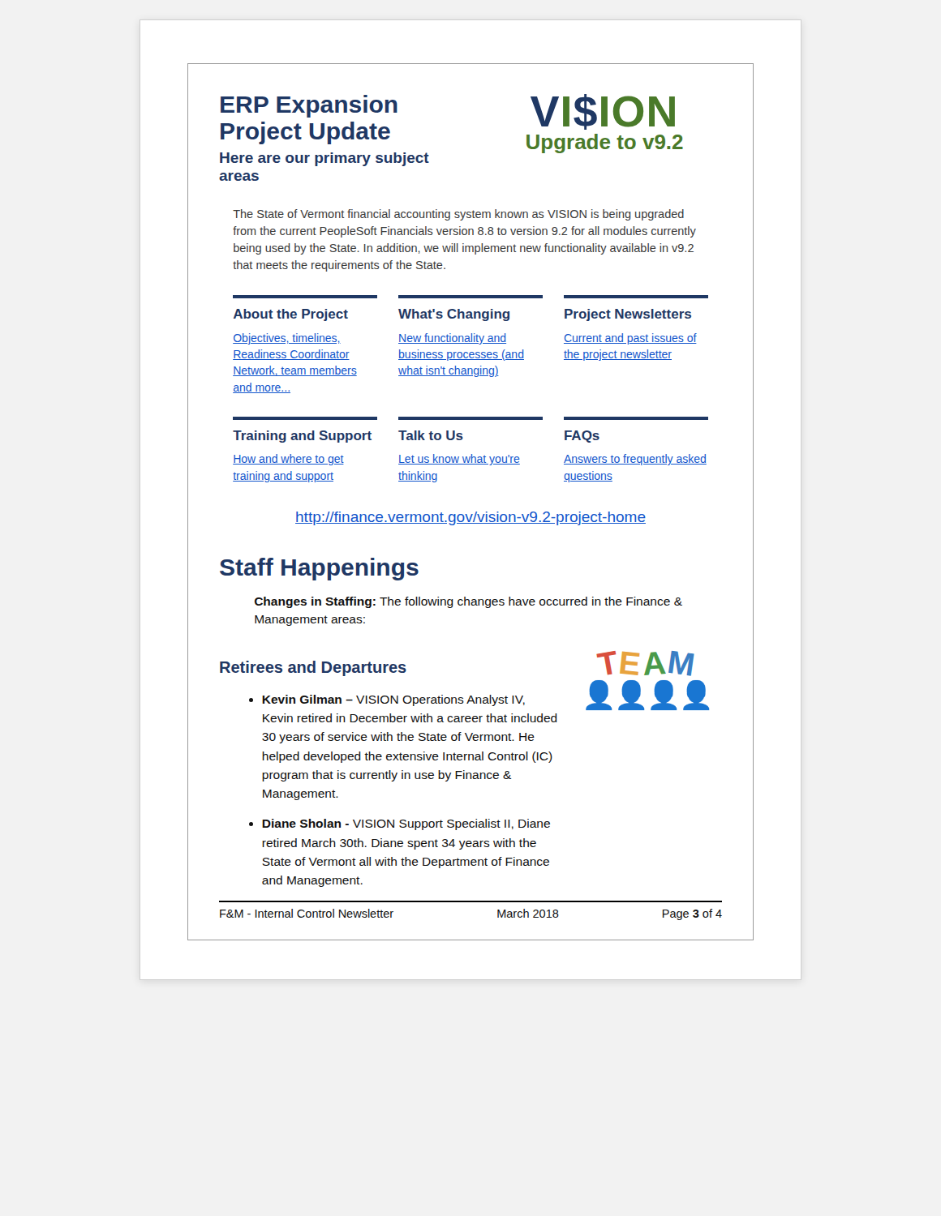ERP Expansion Project Update
Here are our primary subject areas
VI$ION
Upgrade to v9.2
The State of Vermont financial accounting system known as VISION is being upgraded from the current PeopleSoft Financials version 8.8 to version 9.2 for all modules currently being used by the State. In addition, we will implement new functionality available in v9.2 that meets the requirements of the State.
About the Project
Objectives, timelines, Readiness Coordinator Network, team members and more...
What's Changing
New functionality and business processes (and what isn't changing)
Project Newsletters
Current and past issues of the project newsletter
Training and Support
How and where to get training and support
Talk to Us
Let us know what you're thinking
FAQs
Answers to frequently asked questions
http://finance.vermont.gov/vision-v9.2-project-home
Staff Happenings
Changes in Staffing: The following changes have occurred in the Finance & Management areas:
Retirees and Departures
Kevin Gilman – VISION Operations Analyst IV, Kevin retired in December with a career that included 30 years of service with the State of Vermont. He helped developed the extensive Internal Control (IC) program that is currently in use by Finance & Management.
Diane Sholan - VISION Support Specialist II, Diane retired March 30th. Diane spent 34 years with the State of Vermont all with the Department of Finance and Management.
TEAM
👤👤👤👤
F&M - Internal Control Newsletter
March 2018
Page 3 of 4